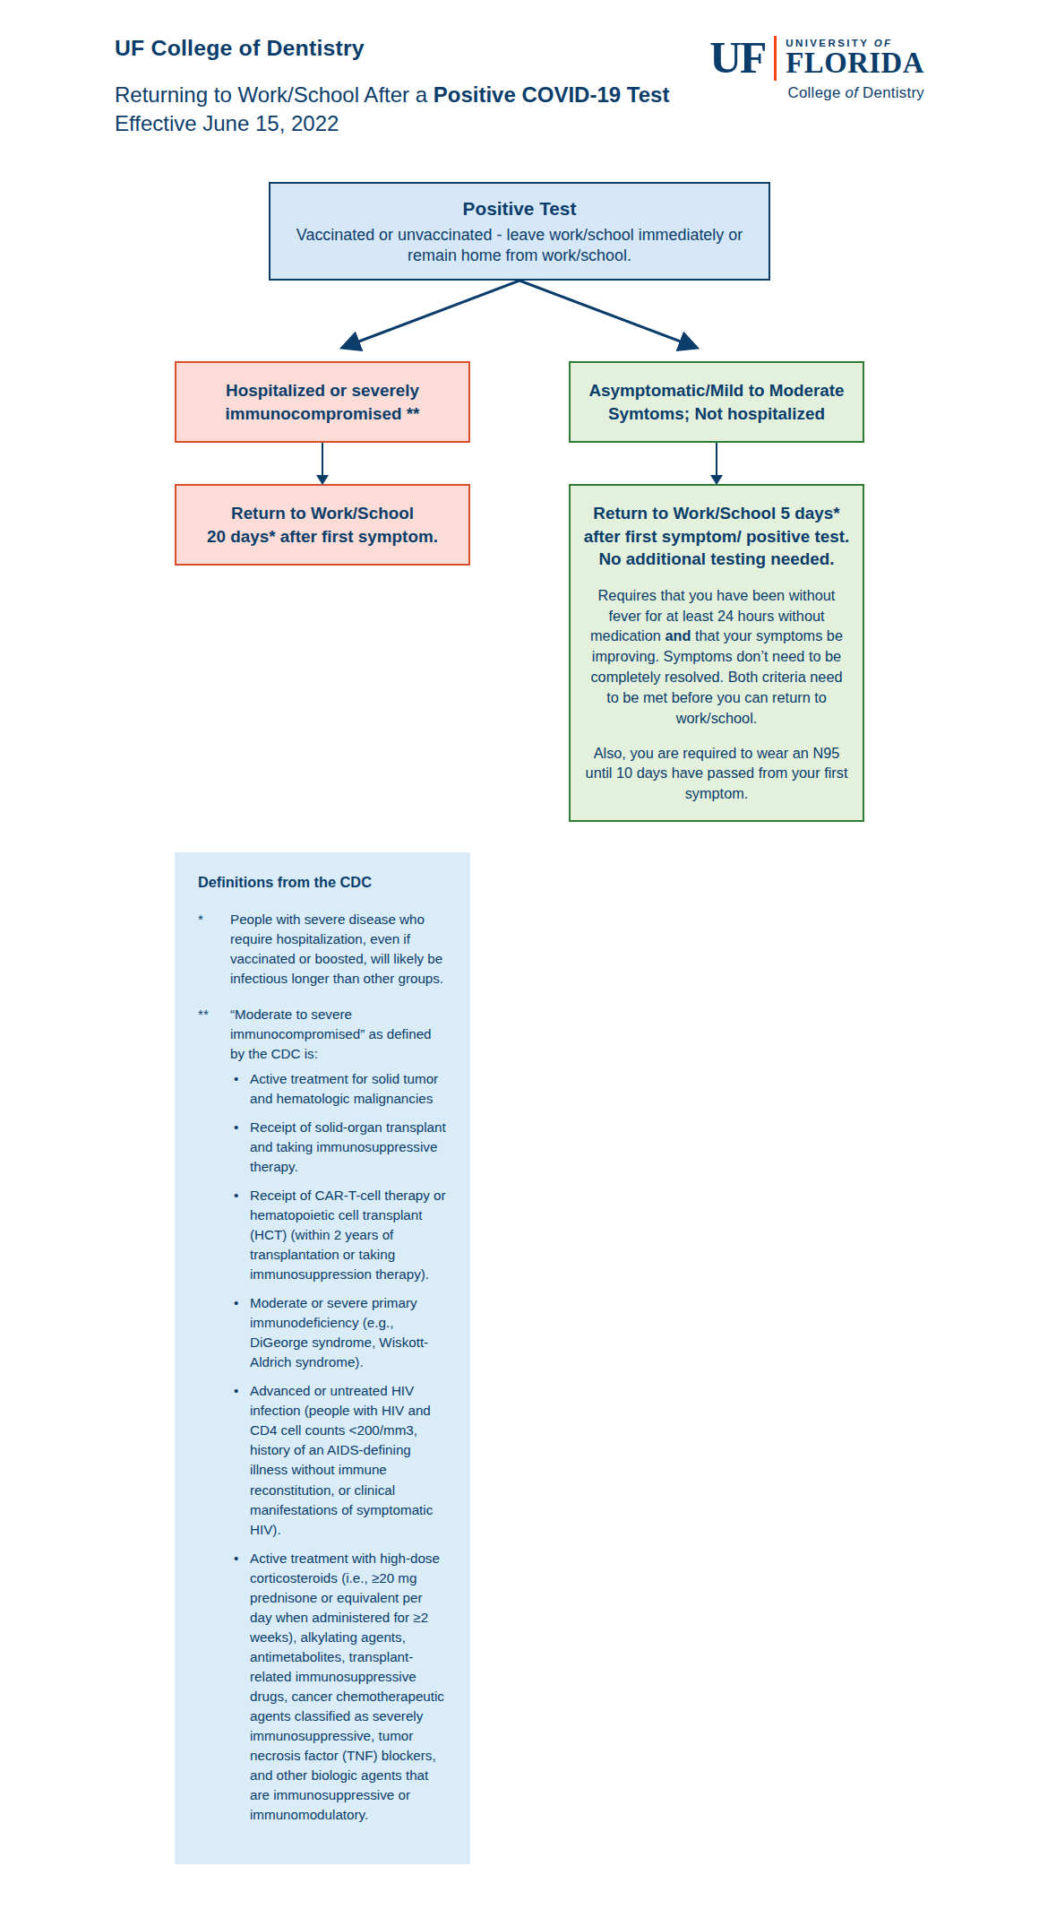UF College of Dentistry
Returning to Work/School After a Positive COVID-19 Test Effective June 15, 2022
UF
University of FLORIDA
College of Dentistry
Positive Test
Vaccinated or unvaccinated - leave work/school immediately or remain home from work/school.
Hospitalized or severely immunocompromised **
Return to Work/School
20 days* after first symptom.
Asymptomatic/Mild to Moderate Symtoms; Not hospitalized
Return to Work/School 5 days* after first symptom/ positive test. No additional testing needed.
Requires that you have been without fever for at least 24 hours without medication and that your symptoms be improving. Symptoms don’t need to be completely resolved. Both criteria need to be met before you can return to work/school.
Also, you are required to wear an N95 until 10 days have passed from your first symptom.
Definitions from the CDC
* People with severe disease who require hospitalization, even if vaccinated or boosted, will likely be infectious longer than other groups.
** “Moderate to severe immunocompromised” as defined by the CDC is:
Active treatment for solid tumor and hematologic malignancies
Receipt of solid-organ transplant and taking immunosuppressive therapy.
Receipt of CAR-T-cell therapy or hematopoietic cell transplant (HCT) (within 2 years of transplantation or taking immunosuppression therapy).
Moderate or severe primary immunodeficiency (e.g., DiGeorge syndrome, Wiskott-Aldrich syndrome).
Advanced or untreated HIV infection (people with HIV and CD4 cell counts <200/mm3, history of an AIDS-defining illness without immune reconstitution, or clinical manifestations of symptomatic HIV).
Active treatment with high-dose corticosteroids (i.e., ≥20 mg prednisone or equivalent per day when administered for ≥2 weeks), alkylating agents, antimetabolites, transplant-related immunosuppressive drugs, cancer chemotherapeutic agents classified as severely immunosuppressive, tumor necrosis factor (TNF) blockers, and other biologic agents that are immunosuppressive or immunomodulatory.